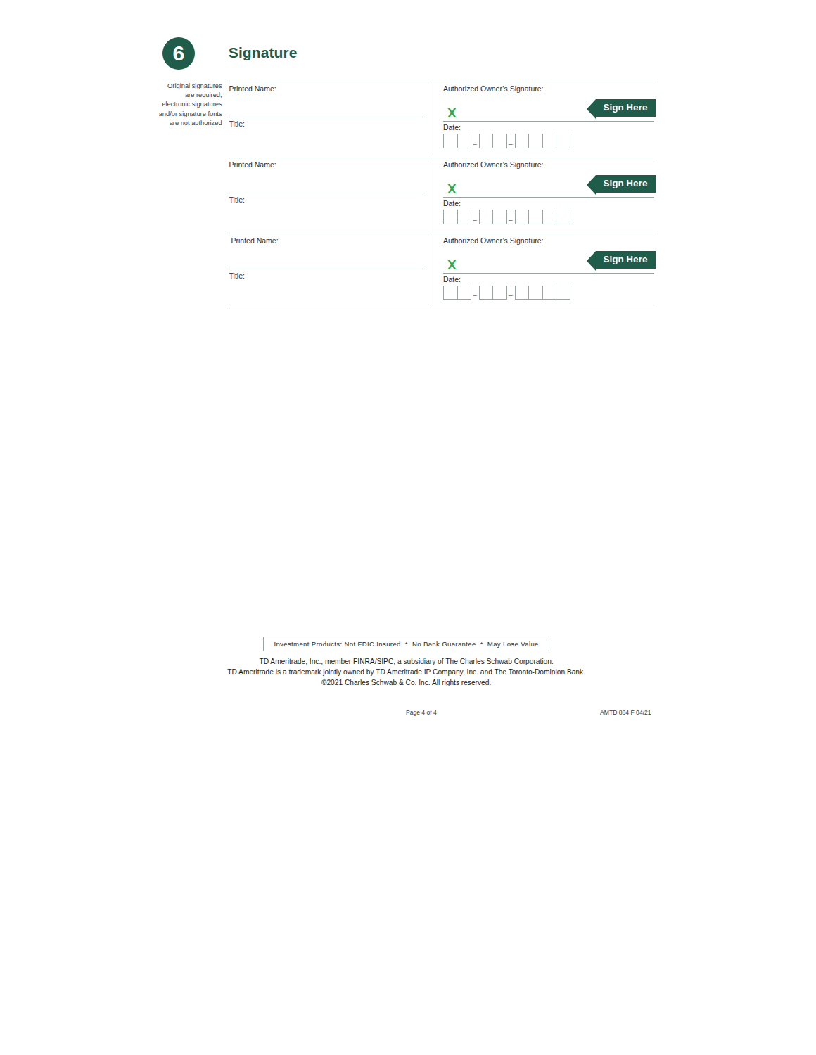6
Signature
Original signatures are required; electronic signatures and/or signature fonts are not authorized
Printed Name:
Title:
Authorized Owner’s Signature:
X Sign Here
Date:
–
–
Printed Name:
Title:
Authorized Owner’s Signature:
X Sign Here
Date:
–
–
Printed Name:
Title:
Authorized Owner’s Signature:
X Sign Here
Date:
–
–
Investment Products: Not FDIC Insured * No Bank Guarantee * May Lose Value
TD Ameritrade, Inc., member FINRA/SIPC, a subsidiary of The Charles Schwab Corporation.
TD Ameritrade is a trademark jointly owned by TD Ameritrade IP Company, Inc. and The Toronto-Dominion Bank.
©2021 Charles Schwab & Co. Inc. All rights reserved.
Page 4 of 4
AMTD 884 F 04/21